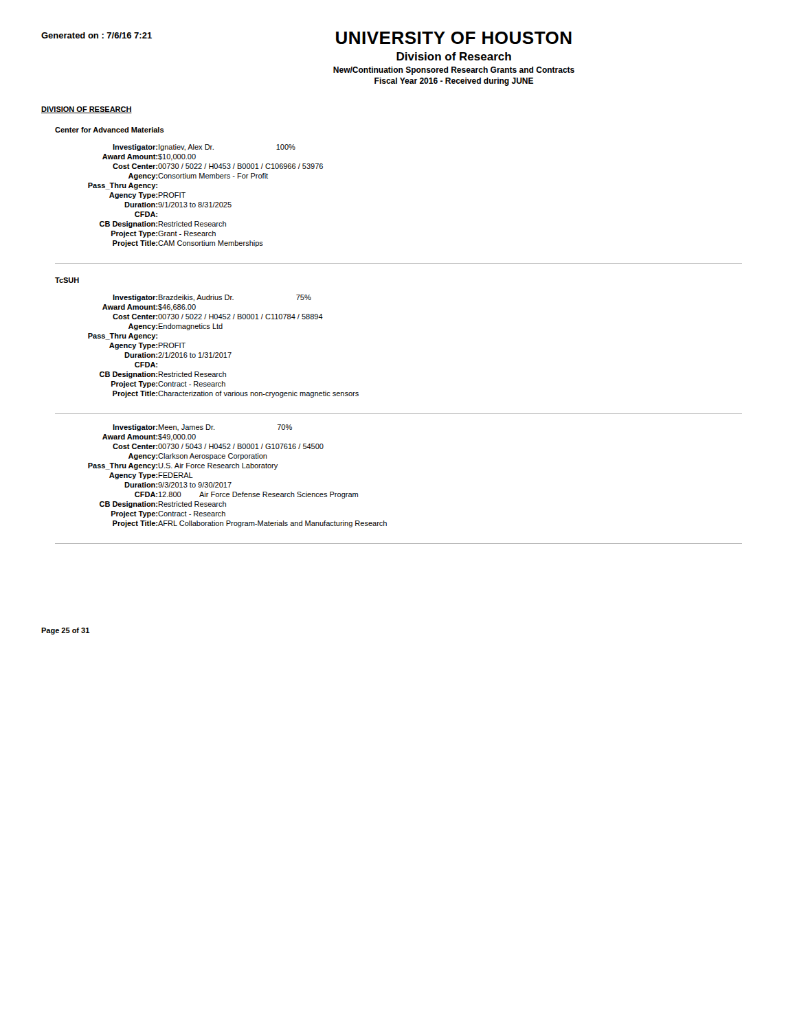Generated on : 7/6/16 7:21
UNIVERSITY OF HOUSTON
Division of Research
New/Continuation Sponsored Research Grants and Contracts
Fiscal Year 2016 - Received during JUNE
DIVISION OF RESEARCH
Center for Advanced Materials
| Investigator: | Ignatiev, Alex Dr. 100% |
| Award Amount: | $10,000.00 |
| Cost Center: | 00730 / 5022 / H0453 / B0001 / C106966 / 53976 |
| Agency: | Consortium Members - For Profit |
| Pass_Thru Agency: | |
| Agency Type: | PROFIT |
| Duration: | 9/1/2013 to 8/31/2025 |
| CFDA: | |
| CB Designation: | Restricted Research |
| Project Type: | Grant - Research |
| Project Title: | CAM Consortium Memberships |
TcSUH
| Investigator: | Brazdeikis, Audrius Dr. 75% |
| Award Amount: | $46,686.00 |
| Cost Center: | 00730 / 5022 / H0452 / B0001 / C110784 / 58894 |
| Agency: | Endomagnetics Ltd |
| Pass_Thru Agency: | |
| Agency Type: | PROFIT |
| Duration: | 2/1/2016 to 1/31/2017 |
| CFDA: | |
| CB Designation: | Restricted Research |
| Project Type: | Contract - Research |
| Project Title: | Characterization of various non-cryogenic magnetic sensors |
| Investigator: | Meen, James Dr. 70% |
| Award Amount: | $49,000.00 |
| Cost Center: | 00730 / 5043 / H0452 / B0001 / G107616 / 54500 |
| Agency: | Clarkson Aerospace Corporation |
| Pass_Thru Agency: | U.S. Air Force Research Laboratory |
| Agency Type: | FEDERAL |
| Duration: | 9/3/2013 to 9/30/2017 |
| CFDA: | 12.800 Air Force Defense Research Sciences Program |
| CB Designation: | Restricted Research |
| Project Type: | Contract - Research |
| Project Title: | AFRL Collaboration Program-Materials and Manufacturing Research |
Page 25 of 31